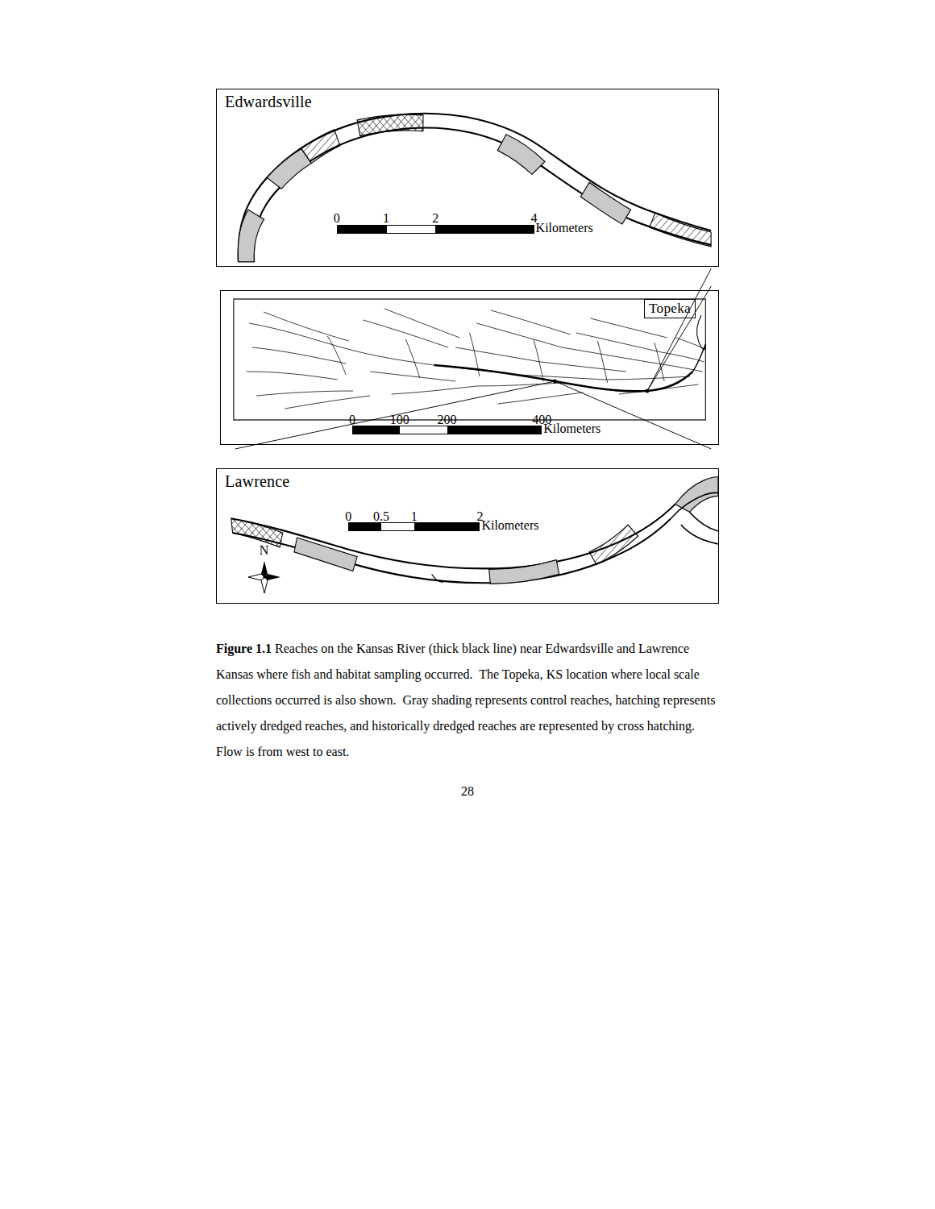Edwardsville
0 1 2 4
Kilometers
Topeka
0 100 200 400
Kilometers
Lawrence
0 0.5 1 2
Kilometers
N
Figure 1.1 Reaches on the Kansas River (thick black line) near Edwardsville and Lawrence Kansas where fish and habitat sampling occurred. The Topeka, KS location where local scale collections occurred is also shown. Gray shading represents control reaches, hatching represents actively dredged reaches, and historically dredged reaches are represented by cross hatching. Flow is from west to east.
28